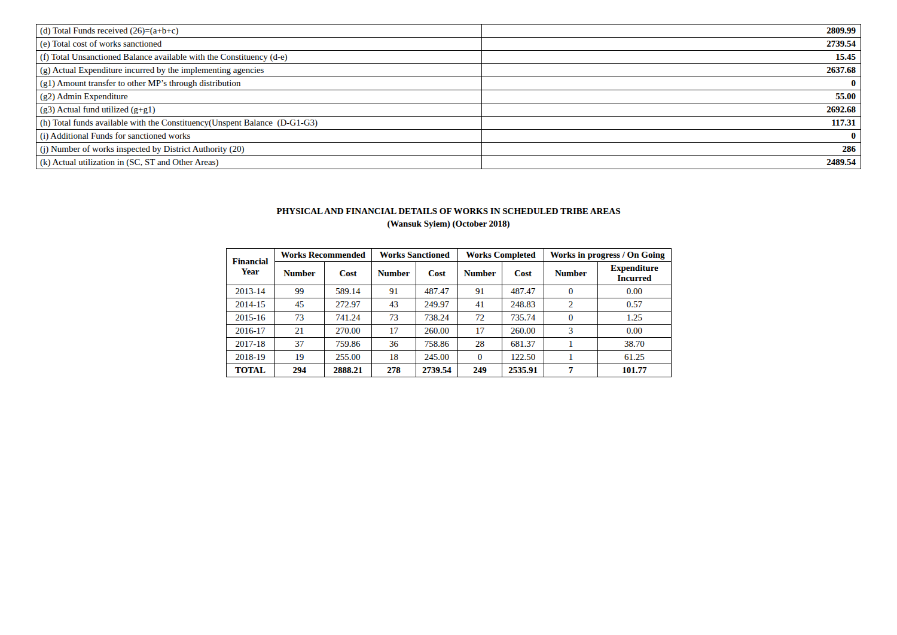| (d) Total Funds received (26)=(a+b+c) | 2809.99 |
| (e) Total cost of works sanctioned | 2739.54 |
| (f) Total Unsanctioned Balance available with the Constituency (d-e) | 15.45 |
| (g) Actual Expenditure incurred by the implementing agencies | 2637.68 |
| (g1) Amount transfer to other MP’s through distribution | 0 |
| (g2) Admin Expenditure | 55.00 |
| (g3) Actual fund utilized (g+g1) | 2692.68 |
| (h) Total funds available with the Constituency(Unspent Balance (D-G1-G3) | 117.31 |
| (i) Additional Funds for sanctioned works | 0 |
| (j) Number of works inspected by District Authority (20) | 286 |
| (k) Actual utilization in (SC, ST and Other Areas) | 2489.54 |
PHYSICAL AND FINANCIAL DETAILS OF WORKS IN SCHEDULED TRIBE AREAS (Wansuk Syiem) (October 2018)
| Financial Year | Works Recommended | Works Sanctioned | Works Completed | Works in progress / On Going |
| --- | --- | --- | --- | --- |
| Number | Cost | Number | Cost | Number | Cost | Number | Expenditure Incurred |
| 2013-14 | 99 | 589.14 | 91 | 487.47 | 91 | 487.47 | 0 | 0.00 |
| 2014-15 | 45 | 272.97 | 43 | 249.97 | 41 | 248.83 | 2 | 0.57 |
| 2015-16 | 73 | 741.24 | 73 | 738.24 | 72 | 735.74 | 0 | 1.25 |
| 2016-17 | 21 | 270.00 | 17 | 260.00 | 17 | 260.00 | 3 | 0.00 |
| 2017-18 | 37 | 759.86 | 36 | 758.86 | 28 | 681.37 | 1 | 38.70 |
| 2018-19 | 19 | 255.00 | 18 | 245.00 | 0 | 122.50 | 1 | 61.25 |
| TOTAL | 294 | 2888.21 | 278 | 2739.54 | 249 | 2535.91 | 7 | 101.77 |